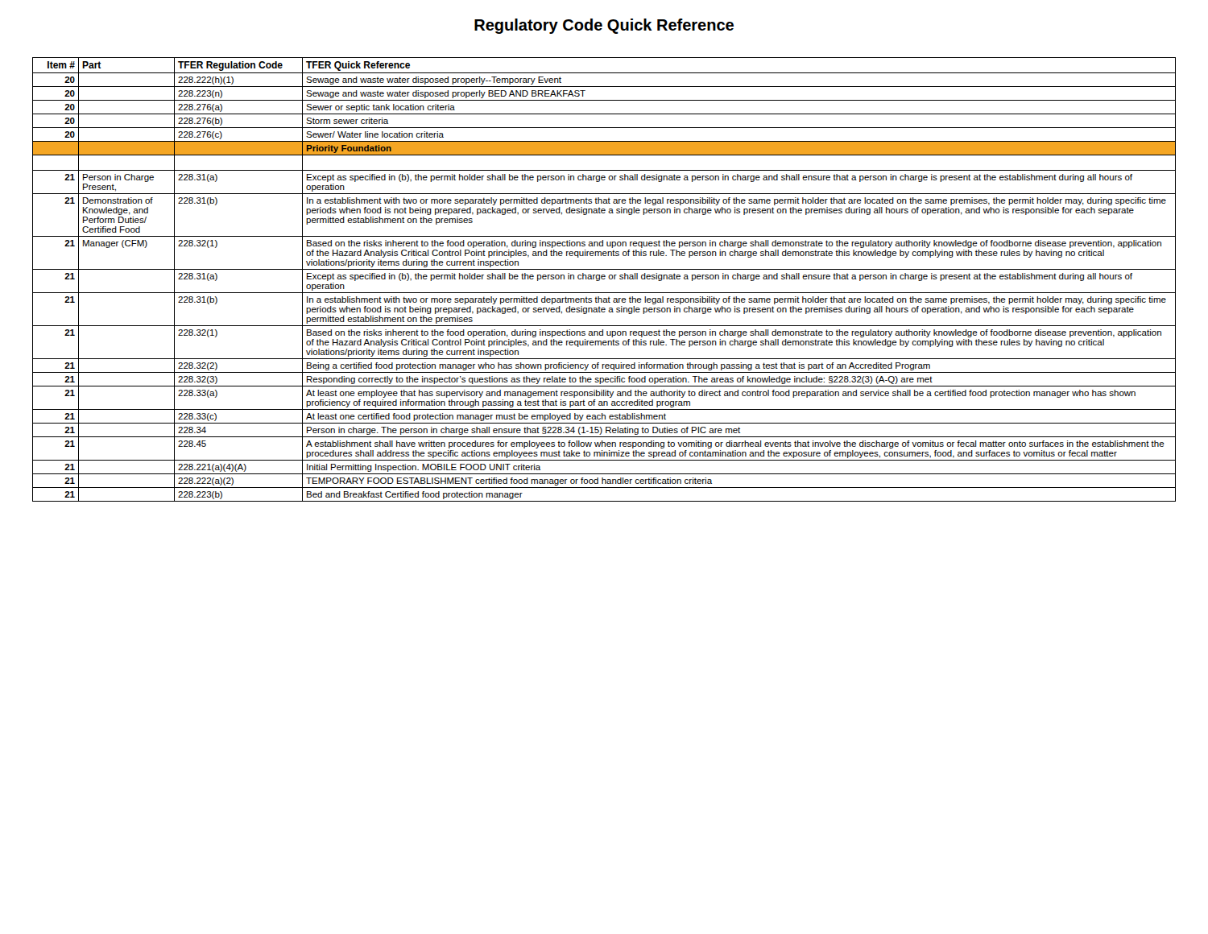Regulatory Code Quick Reference
| Item # | Part | TFER Regulation Code | TFER Quick Reference |
| --- | --- | --- | --- |
| 20 | | 228.222(h)(1) | Sewage and waste water disposed properly--Temporary Event |
| 20 | | 228.223(n) | Sewage and waste water disposed properly BED AND BREAKFAST |
| 20 | | 228.276(a) | Sewer or septic tank location criteria |
| 20 | | 228.276(b) | Storm sewer criteria |
| 20 | | 228.276(c) | Sewer/ Water line location criteria |
| | | | Priority Foundation |
| 21 | Person in Charge Present, | 228.31(a) | Except as specified in (b), the permit holder shall be the person in charge or shall designate a person in charge and shall ensure that a person in charge is present at the establishment during all hours of operation |
| 21 | Demonstration of Knowledge, and Perform Duties/ Certified Food | 228.31(b) | In a establishment with two or more separately permitted departments that are the legal responsibility of the same permit holder that are located on the same premises, the permit holder may, during specific time periods when food is not being prepared, packaged, or served, designate a single person in charge who is present on the premises during all hours of operation, and who is responsible for each separate permitted establishment on the premises |
| 21 | Manager (CFM) | 228.32(1) | Based on the risks inherent to the food operation, during inspections and upon request the person in charge shall demonstrate to the regulatory authority knowledge of foodborne disease prevention, application of the Hazard Analysis Critical Control Point principles, and the requirements of this rule. The person in charge shall demonstrate this knowledge by complying with these rules by having no critical violations/priority items during the current inspection |
| 21 | | 228.31(a) | Except as specified in (b), the permit holder shall be the person in charge or shall designate a person in charge and shall ensure that a person in charge is present at the establishment during all hours of operation |
| 21 | | 228.31(b) | In a establishment with two or more separately permitted departments that are the legal responsibility of the same permit holder that are located on the same premises, the permit holder may, during specific time periods when food is not being prepared, packaged, or served, designate a single person in charge who is present on the premises during all hours of operation, and who is responsible for each separate permitted establishment on the premises |
| 21 | | 228.32(1) | Based on the risks inherent to the food operation, during inspections and upon request the person in charge shall demonstrate to the regulatory authority knowledge of foodborne disease prevention, application of the Hazard Analysis Critical Control Point principles, and the requirements of this rule. The person in charge shall demonstrate this knowledge by complying with these rules by having no critical violations/priority items during the current inspection |
| 21 | | 228.32(2) | Being a certified food protection manager who has shown proficiency of required information through passing a test that is part of an Accredited Program |
| 21 | | 228.32(3) | Responding correctly to the inspector’s questions as they relate to the specific food operation. The areas of knowledge include: §228.32(3) (A-Q) are met |
| 21 | | 228.33(a) | At least one employee that has supervisory and management responsibility and the authority to direct and control food preparation and service shall be a certified food protection manager who has shown proficiency of required information through passing a test that is part of an accredited program |
| 21 | | 228.33(c) | At least one certified food protection manager must be employed by each establishment |
| 21 | | 228.34 | Person in charge. The person in charge shall ensure that §228.34 (1-15) Relating to Duties of PIC are met |
| 21 | | 228.45 | A establishment shall have written procedures for employees to follow when responding to vomiting or diarrheal events that involve the discharge of vomitus or fecal matter onto surfaces in the establishment the procedures shall address the specific actions employees must take to minimize the spread of contamination and the exposure of employees, consumers, food, and surfaces to vomitus or fecal matter |
| 21 | | 228.221(a)(4)(A) | Initial Permitting Inspection. MOBILE FOOD UNIT criteria |
| 21 | | 228.222(a)(2) | TEMPORARY FOOD ESTABLISHMENT certified food manager or food handler certification criteria |
| 21 | | 228.223(b) | Bed and Breakfast Certified food protection manager |